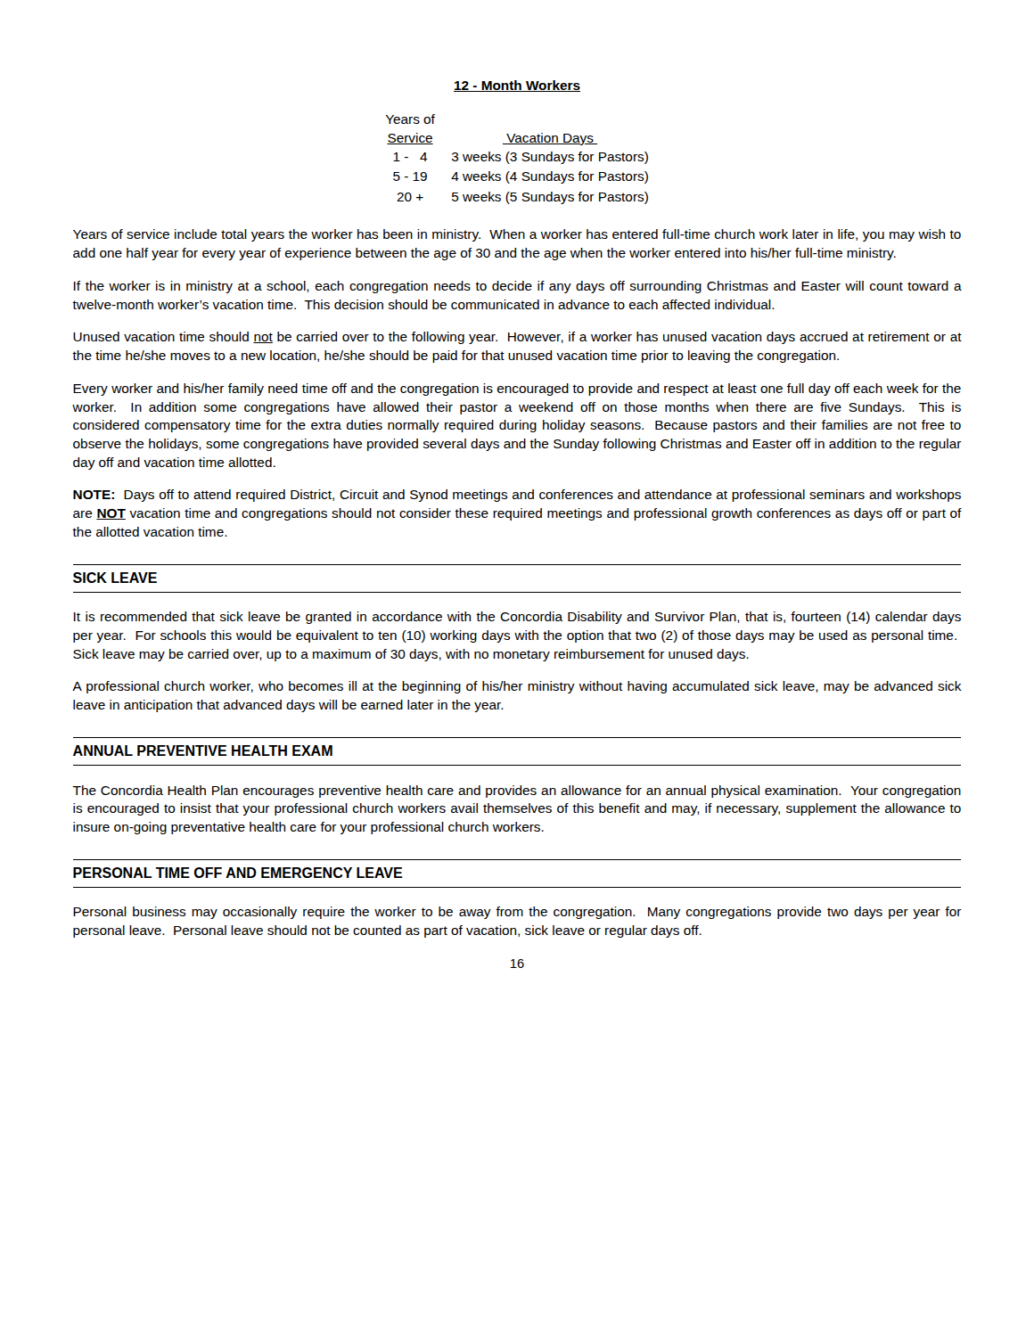12 - Month Workers
| Years of Service | Vacation Days |
| --- | --- |
| 1 - 4 | 3 weeks (3 Sundays for Pastors) |
| 5 - 19 | 4 weeks (4 Sundays for Pastors) |
| 20 + | 5 weeks (5 Sundays for Pastors) |
Years of service include total years the worker has been in ministry. When a worker has entered full-time church work later in life, you may wish to add one half year for every year of experience between the age of 30 and the age when the worker entered into his/her full-time ministry.
If the worker is in ministry at a school, each congregation needs to decide if any days off surrounding Christmas and Easter will count toward a twelve-month worker’s vacation time. This decision should be communicated in advance to each affected individual.
Unused vacation time should not be carried over to the following year. However, if a worker has unused vacation days accrued at retirement or at the time he/she moves to a new location, he/she should be paid for that unused vacation time prior to leaving the congregation.
Every worker and his/her family need time off and the congregation is encouraged to provide and respect at least one full day off each week for the worker. In addition some congregations have allowed their pastor a weekend off on those months when there are five Sundays. This is considered compensatory time for the extra duties normally required during holiday seasons. Because pastors and their families are not free to observe the holidays, some congregations have provided several days and the Sunday following Christmas and Easter off in addition to the regular day off and vacation time allotted.
NOTE: Days off to attend required District, Circuit and Synod meetings and conferences and attendance at professional seminars and workshops are NOT vacation time and congregations should not consider these required meetings and professional growth conferences as days off or part of the allotted vacation time.
SICK LEAVE
It is recommended that sick leave be granted in accordance with the Concordia Disability and Survivor Plan, that is, fourteen (14) calendar days per year. For schools this would be equivalent to ten (10) working days with the option that two (2) of those days may be used as personal time. Sick leave may be carried over, up to a maximum of 30 days, with no monetary reimbursement for unused days.
A professional church worker, who becomes ill at the beginning of his/her ministry without having accumulated sick leave, may be advanced sick leave in anticipation that advanced days will be earned later in the year.
ANNUAL PREVENTIVE HEALTH EXAM
The Concordia Health Plan encourages preventive health care and provides an allowance for an annual physical examination. Your congregation is encouraged to insist that your professional church workers avail themselves of this benefit and may, if necessary, supplement the allowance to insure on-going preventative health care for your professional church workers.
PERSONAL TIME OFF AND EMERGENCY LEAVE
Personal business may occasionally require the worker to be away from the congregation. Many congregations provide two days per year for personal leave. Personal leave should not be counted as part of vacation, sick leave or regular days off.
16